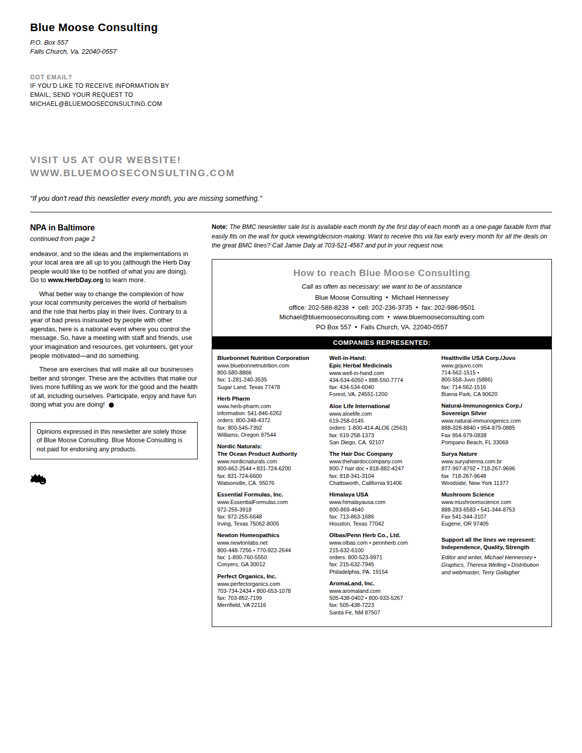Blue Moose Consulting
P.O. Box 557
Falls Church, Va. 22040-0557
GOT EMAIL?
IF YOU’D LIKE TO RECEIVE INFORMATION BY
EMAIL, SEND YOUR REQUEST TO
MICHAEL@BLUEMOOSECONSULTING.COM
VISIT US AT OUR WEBSITE!
WWW.BLUEMOOSECONSULTING.COM
“If you don't read this newsletter every month, you are missing something."
NPA in Baltimore
continued from page 2
endeavor, and so the ideas and the implementations in your local area are all up to you (although the Herb Day people would like to be notified of what you are doing). Go to www.HerbDay.org to learn more.
What better way to change the complexion of how your local community perceives the world of herbalism and the role that herbs play in their lives. Contrary to a year of bad press insinuated by people with other agendas, here is a national event where you control the message. So, have a meeting with staff and friends, use your imagination and resources, get volunteers, get your people motivated—and do something.
These are exercises that will make all our businesses better and stronger. These are the activities that make our lives more fulfilling as we work for the good and the health of all, including ourselves. Participate, enjoy and have fun doing what you are doing!
Opinions expressed in this newsletter are solely those of Blue Moose Consulting. Blue Moose Consulting is not paid for endorsing any products.
8
Note: The BMC newsletter sale list is available each month by the first day of each month as a one-page faxable form that easily fits on the wall for quick viewing/decision-making. Want to receive this via fax early every month for all the deals on the great BMC lines? Call Jamie Daly at 703-521-4567 and put in your request now.
How to reach Blue Moose Consulting
Call as often as necessary: we want to be of assistance
Blue Moose Consulting • Michael Hennessey
office: 202-588-8238 • cell: 202-236-3735 • fax: 202-986-9501
Michael@bluemooseconsulting.com • www.bluemooseconsulting.com
PO Box 557 • Falls Church, VA. 22040-0557
COMPANIES REPRESENTED:
Bluebonnet Nutrition Corporation
www.bluebonnetnutrition.com
800-580-8866
fax: 1-281-240-3535
Sugar Land, Texas 77478
Herb Pharm
www.herb-pharm.com
information: 541-846-6262
orders: 800-348-4372
fax: 800-545-7392
Williams, Oregon 97544
Nordic Naturals:
The Ocean Product Authority
www.nordicnaturals.com
800-662-2544 • 831-724-6200
fax: 831-724-6600
Watsonville, CA. 95076
Essential Formulas, Inc.
www.EssentialFormulas.com
972-255-3918
fax: 972-255-6648
Irving, Texas 75062-8005
Newton Homeopathics
www.newtonlabs.net
800-448-7256 • 770-922-2644
fax: 1-800-760-5550
Conyers, GA 30012
Perfect Organics, Inc.
www.perfectorganics.com
703-734-2434 • 800-653-1078
fax: 703-852-7199
Merrifield, VA 22116
Well-in-Hand:
Epic Herbal Medicinals
www.well-in-hand.com
434-534-6050 • 888-550-7774
fax: 434-534-6040
Forest, VA. 24551-1200
Aloe Life International
www.aloelife.com
619-258-0145
orders: 1-800-414-ALOE (2563)
fax: 619-258-1373
San Diego, CA. 92107
The Hair Doc Company
www.thehairdoccompany.com
800-7 hair doc • 818-882-4247
fax: 818-341-3104
Chattsworth, California 91406
Himalaya USA
www.himalayausa.com
800-869-4640
fax: 713-863-1686
Houston, Texas 77042
Olbas/Penn Herb Co., Ltd.
www.olbas.com • pennherb.com
215-632-6100
orders: 800-523-9971
fax: 215-632-7945
Philadelphia, PA. 19154
AromaLand, Inc.
www.aromaland.com
505-438-0402 • 800-933-5267
fax: 505-438-7223
Santa Fe, NM 87507
Healthville USA Corp./Juvo
www.gojuvo.com
714-562-1515 •
800-558-Juvo (5886)
fax: 714-562-1516
Buena Park, CA 90620
Natural-Immunogenics Corp./ Sovereign Silver
www.natural-immunogenics.com
888-328-8840 • 954-979-0885
Fax 954-979-0838
Pompano Beach, FL 33069
Surya Nature
www.suryahenna.com.br
877-997-8792 • 718-267-9696
fax 718-267-9648
Woodside, New York 11377
Mushroom Science
www.mushroomscience.com
888-283-6583 • 541-344-8753
Fax 541-344-3107
Eugene, OR 97405
Support all the lines we represent: Independence, Quality, Strength
Editor and writer, Michael Hennessey • Graphics, Theresa Welling • Distribution and webmaster, Terry Gallagher